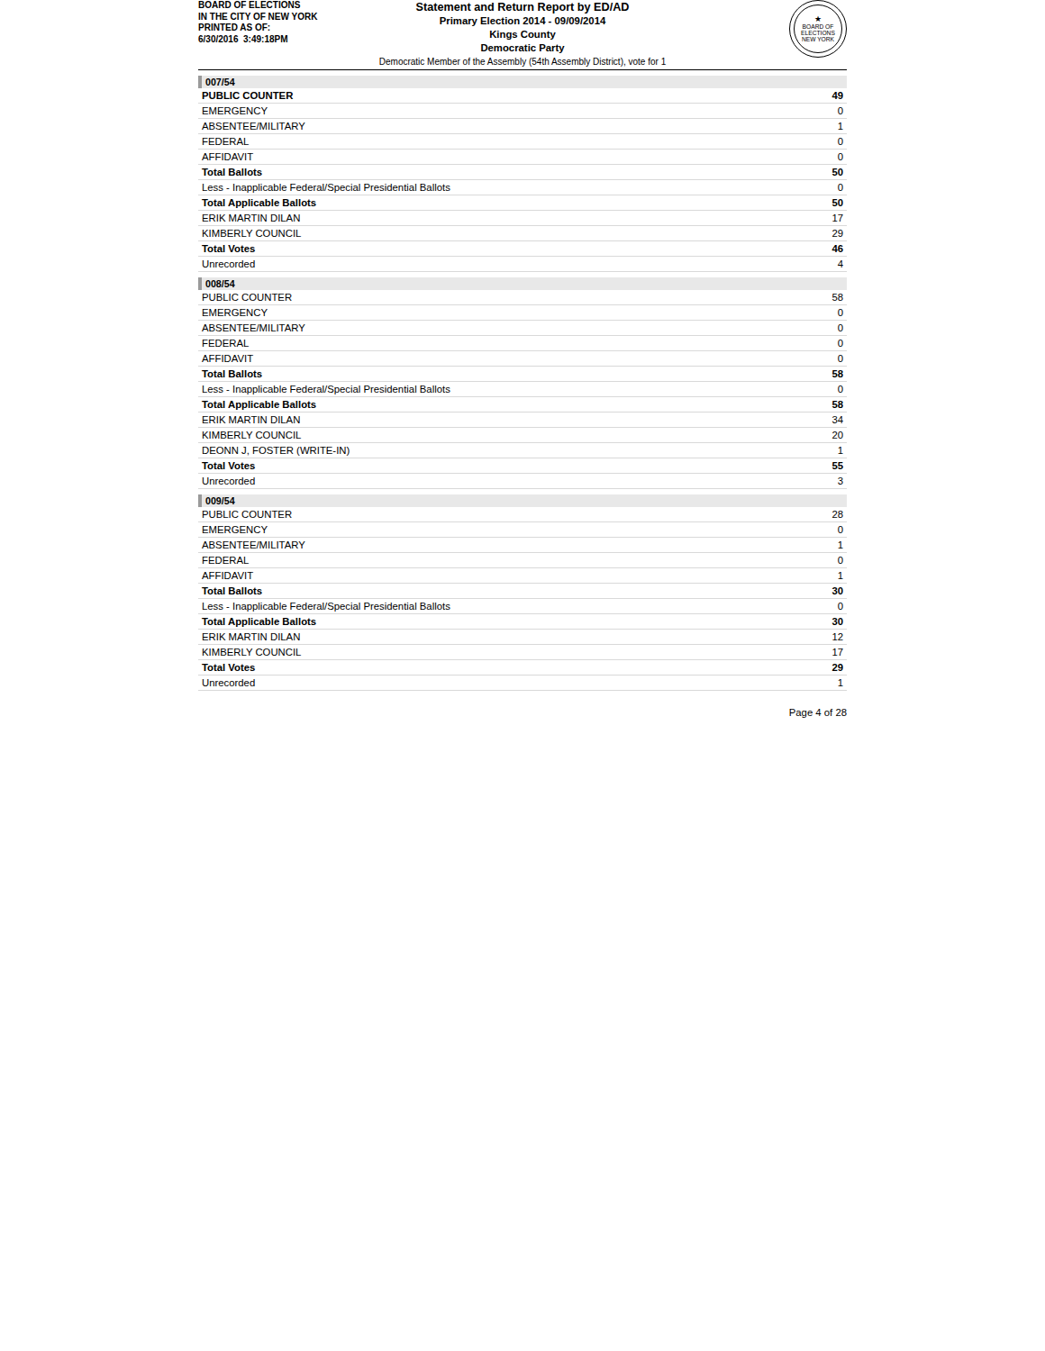BOARD OF ELECTIONS
IN THE CITY OF NEW YORK
PRINTED AS OF:
6/30/2016 3:49:18PM
Statement and Return Report by ED/AD
Primary Election 2014 - 09/09/2014
Kings County
Democratic Party
Democratic Member of the Assembly (54th Assembly District), vote for 1
★ BOARD OF
ELECTIONS
NEW YORK
007/54
| PUBLIC COUNTER | 49 |
| EMERGENCY | 0 |
| ABSENTEE/MILITARY | 1 |
| FEDERAL | 0 |
| AFFIDAVIT | 0 |
| Total Ballots | 50 |
| Less - Inapplicable Federal/Special Presidential Ballots | 0 |
| Total Applicable Ballots | 50 |
| ERIK MARTIN DILAN | 17 |
| KIMBERLY COUNCIL | 29 |
| Total Votes | 46 |
| Unrecorded | 4 |
008/54
| PUBLIC COUNTER | 58 |
| EMERGENCY | 0 |
| ABSENTEE/MILITARY | 0 |
| FEDERAL | 0 |
| AFFIDAVIT | 0 |
| Total Ballots | 58 |
| Less - Inapplicable Federal/Special Presidential Ballots | 0 |
| Total Applicable Ballots | 58 |
| ERIK MARTIN DILAN | 34 |
| KIMBERLY COUNCIL | 20 |
| DEONN J, FOSTER (WRITE-IN) | 1 |
| Total Votes | 55 |
| Unrecorded | 3 |
009/54
| PUBLIC COUNTER | 28 |
| EMERGENCY | 0 |
| ABSENTEE/MILITARY | 1 |
| FEDERAL | 0 |
| AFFIDAVIT | 1 |
| Total Ballots | 30 |
| Less - Inapplicable Federal/Special Presidential Ballots | 0 |
| Total Applicable Ballots | 30 |
| ERIK MARTIN DILAN | 12 |
| KIMBERLY COUNCIL | 17 |
| Total Votes | 29 |
| Unrecorded | 1 |
Page 4 of 28